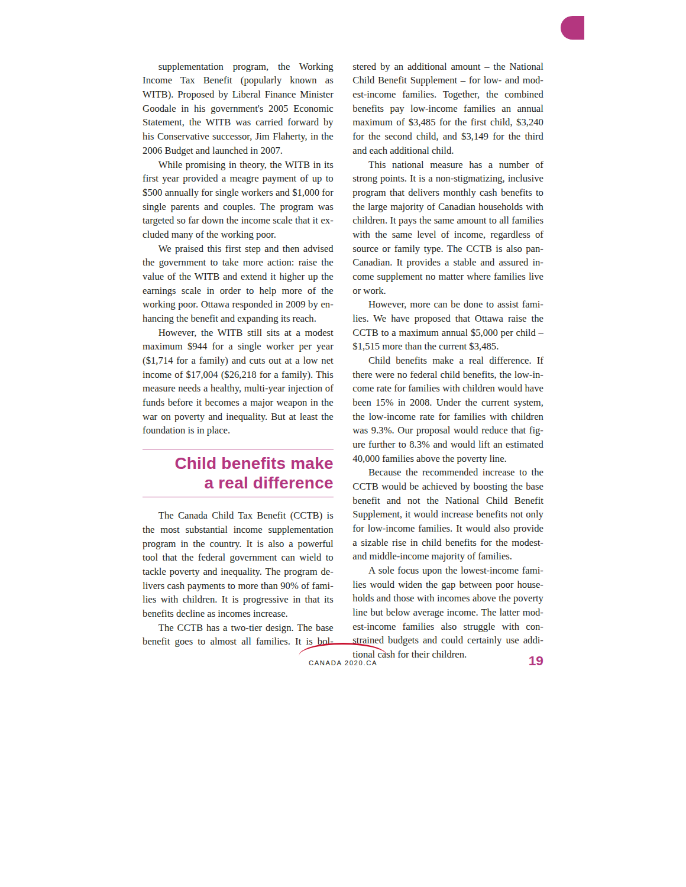supplementation program, the Working Income Tax Benefit (popularly known as WITB). Proposed by Liberal Finance Minister Goodale in his government's 2005 Economic Statement, the WITB was carried forward by his Conservative successor, Jim Flaherty, in the 2006 Budget and launched in 2007.
While promising in theory, the WITB in its first year provided a meagre payment of up to $500 annually for single workers and $1,000 for single parents and couples. The program was targeted so far down the income scale that it excluded many of the working poor.
We praised this first step and then advised the government to take more action: raise the value of the WITB and extend it higher up the earnings scale in order to help more of the working poor. Ottawa responded in 2009 by enhancing the benefit and expanding its reach.
However, the WITB still sits at a modest maximum $944 for a single worker per year ($1,714 for a family) and cuts out at a low net income of $17,004 ($26,218 for a family). This measure needs a healthy, multi-year injection of funds before it becomes a major weapon in the war on poverty and inequality. But at least the foundation is in place.
Child benefits make
a real difference
The Canada Child Tax Benefit (CCTB) is the most substantial income supplementation program in the country. It is also a powerful tool that the federal government can wield to tackle poverty and inequality. The program delivers cash payments to more than 90% of families with children. It is progressive in that its benefits decline as incomes increase.
The CCTB has a two-tier design. The base benefit goes to almost all families. It is bolstered by an additional amount – the National Child Benefit Supplement – for low- and modest-income families. Together, the combined benefits pay low-income families an annual maximum of $3,485 for the first child, $3,240 for the second child, and $3,149 for the third and each additional child.
This national measure has a number of strong points. It is a non-stigmatizing, inclusive program that delivers monthly cash benefits to the large majority of Canadian households with children. It pays the same amount to all families with the same level of income, regardless of source or family type. The CCTB is also pan-Canadian. It provides a stable and assured income supplement no matter where families live or work.
However, more can be done to assist families. We have proposed that Ottawa raise the CCTB to a maximum annual $5,000 per child – $1,515 more than the current $3,485.
Child benefits make a real difference. If there were no federal child benefits, the low-income rate for families with children would have been 15% in 2008. Under the current system, the low-income rate for families with children was 9.3%. Our proposal would reduce that figure further to 8.3% and would lift an estimated 40,000 families above the poverty line.
Because the recommended increase to the CCTB would be achieved by boosting the base benefit and not the National Child Benefit Supplement, it would increase benefits not only for low-income families. It would also provide a sizable rise in child benefits for the modest- and middle-income majority of families.
A sole focus upon the lowest-income families would widen the gap between poor households and those with incomes above the poverty line but below average income. The latter modest-income families also struggle with constrained budgets and could certainly use additional cash for their children.
Canada 2020.ca
19